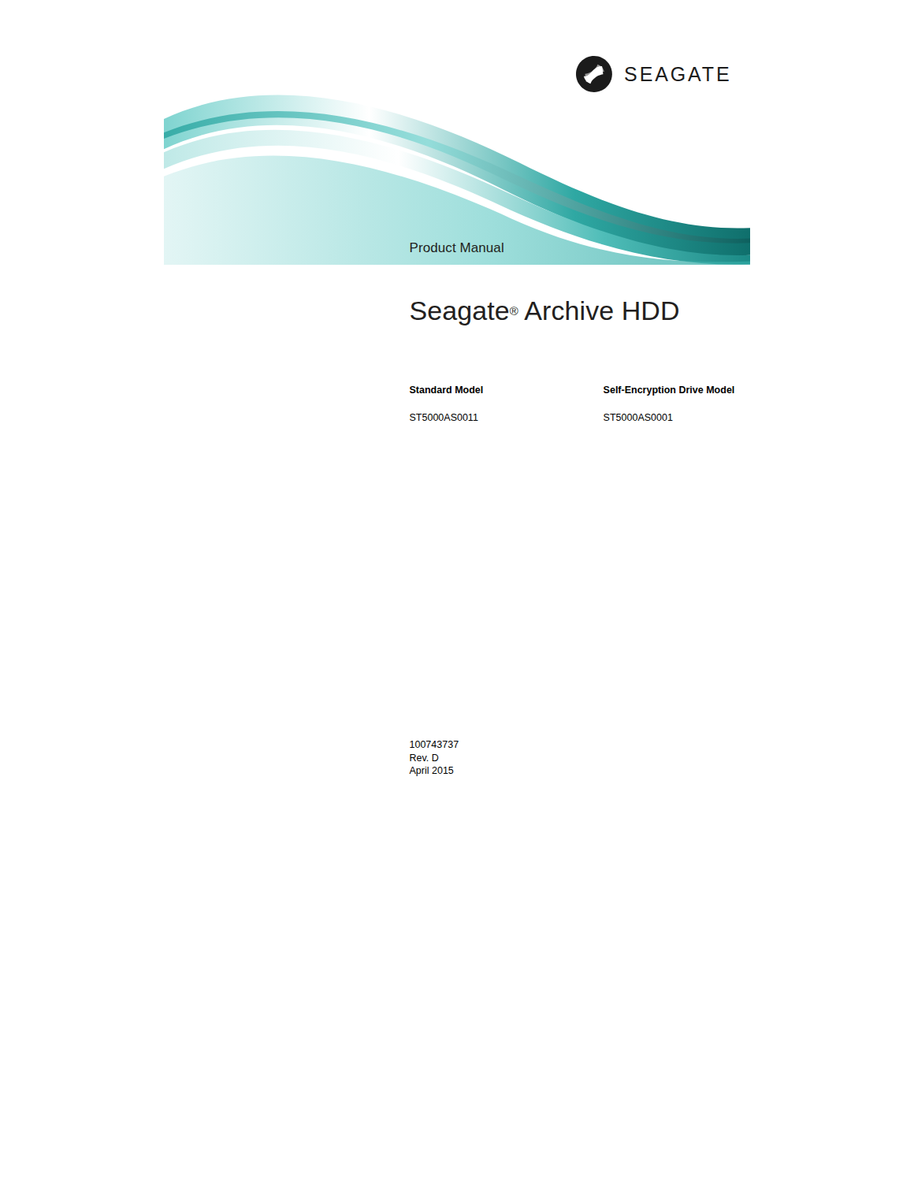SEAGATE
Product Manual
Seagate® Archive HDD
| Standard Model | Self-Encryption Drive Model |
| --- | --- |
| ST5000AS0011 | ST5000AS0001 |
100743737
Rev. D
April 2015